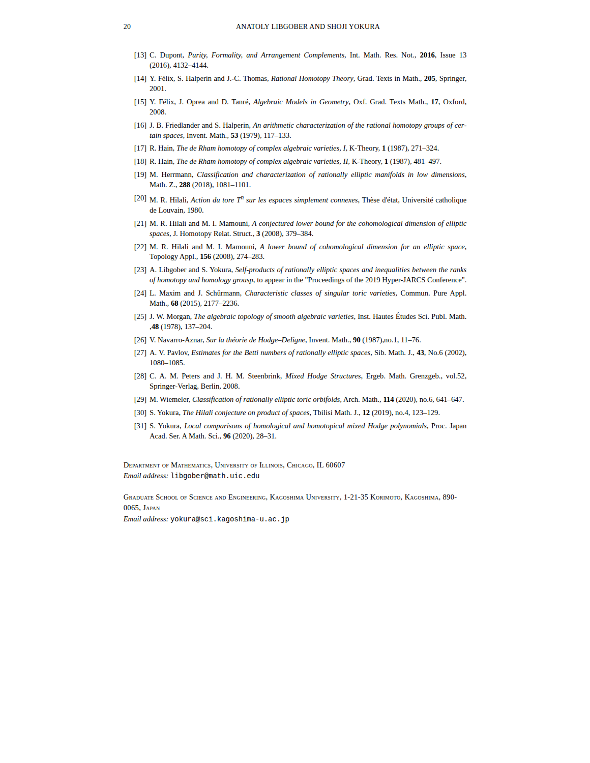20 ANATOLY LIBGOBER AND SHOJI YOKURA
[13] C. Dupont, Purity, Formality, and Arrangement Complements, Int. Math. Res. Not., 2016, Issue 13 (2016), 4132–4144.
[14] Y. Félix, S. Halperin and J.-C. Thomas, Rational Homotopy Theory, Grad. Texts in Math., 205, Springer, 2001.
[15] Y. Félix, J. Oprea and D. Tanré, Algebraic Models in Geometry, Oxf. Grad. Texts Math., 17, Oxford, 2008.
[16] J. B. Friedlander and S. Halperin, An arithmetic characterization of the rational homotopy groups of certain spaces, Invent. Math., 53 (1979), 117–133.
[17] R. Hain, The de Rham homotopy of complex algebraic varieties, I, K-Theory, 1 (1987), 271–324.
[18] R. Hain, The de Rham homotopy of complex algebraic varieties, II, K-Theory, 1 (1987), 481–497.
[19] M. Herrmann, Classification and characterization of rationally elliptic manifolds in low dimensions, Math. Z., 288 (2018), 1081–1101.
[20] M. R. Hilali, Action du tore Tn sur les espaces simplement connexes, Thèse d'état, Université catholique de Louvain, 1980.
[21] M. R. Hilali and M. I. Mamouni, A conjectured lower bound for the cohomological dimension of elliptic spaces, J. Homotopy Relat. Struct., 3 (2008), 379–384.
[22] M. R. Hilali and M. I. Mamouni, A lower bound of cohomological dimension for an elliptic space, Topology Appl., 156 (2008), 274–283.
[23] A. Libgober and S. Yokura, Self-products of rationally elliptic spaces and inequalities between the ranks of homotopy and homology grousp, to appear in the "Proceedings of the 2019 Hyper-JARCS Conference".
[24] L. Maxim and J. Schürmann, Characteristic classes of singular toric varieties, Commun. Pure Appl. Math., 68 (2015), 2177–2236.
[25] J. W. Morgan, The algebraic topology of smooth algebraic varieties, Inst. Hautes Études Sci. Publ. Math. ,48 (1978), 137–204.
[26] V. Navarro-Aznar, Sur la théorie de Hodge–Deligne, Invent. Math., 90 (1987),no.1, 11–76.
[27] A. V. Pavlov, Estimates for the Betti numbers of rationally elliptic spaces, Sib. Math. J., 43, No.6 (2002), 1080–1085.
[28] C. A. M. Peters and J. H. M. Steenbrink, Mixed Hodge Structures, Ergeb. Math. Grenzgeb., vol.52, Springer-Verlag, Berlin, 2008.
[29] M. Wiemeler, Classification of rationally elliptic toric orbifolds, Arch. Math., 114 (2020), no.6, 641–647.
[30] S. Yokura, The Hilali conjecture on product of spaces, Tbilisi Math. J., 12 (2019), no.4, 123–129.
[31] S. Yokura, Local comparisons of homological and homotopical mixed Hodge polynomials, Proc. Japan Acad. Ser. A Math. Sci., 96 (2020), 28–31.
Department of Mathematics, University of Illinois, Chicago, IL 60607
Email address: libgober@math.uic.edu
Graduate School of Science and Engineering, Kagoshima University, 1-21-35 Korimoto, Kagoshima, 890-0065, Japan
Email address: yokura@sci.kagoshima-u.ac.jp